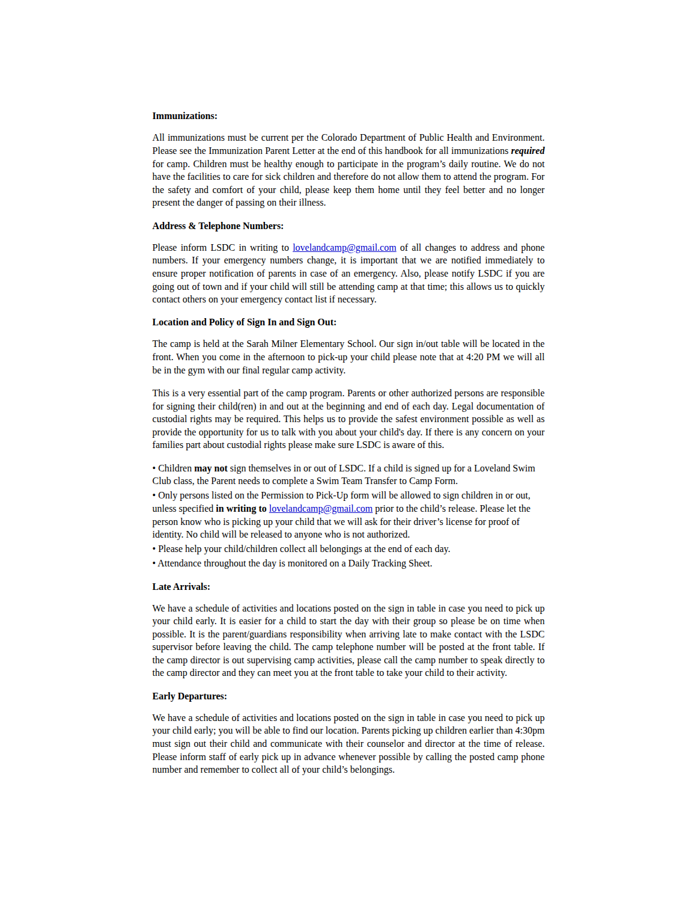Immunizations:
All immunizations must be current per the Colorado Department of Public Health and Environment. Please see the Immunization Parent Letter at the end of this handbook for all immunizations required for camp. Children must be healthy enough to participate in the program’s daily routine. We do not have the facilities to care for sick children and therefore do not allow them to attend the program. For the safety and comfort of your child, please keep them home until they feel better and no longer present the danger of passing on their illness.
Address & Telephone Numbers:
Please inform LSDC in writing to lovelandcamp@gmail.com of all changes to address and phone numbers. If your emergency numbers change, it is important that we are notified immediately to ensure proper notification of parents in case of an emergency. Also, please notify LSDC if you are going out of town and if your child will still be attending camp at that time; this allows us to quickly contact others on your emergency contact list if necessary.
Location and Policy of Sign In and Sign Out:
The camp is held at the Sarah Milner Elementary School. Our sign in/out table will be located in the front. When you come in the afternoon to pick-up your child please note that at 4:20 PM we will all be in the gym with our final regular camp activity.
This is a very essential part of the camp program. Parents or other authorized persons are responsible for signing their child(ren) in and out at the beginning and end of each day. Legal documentation of custodial rights may be required. This helps us to provide the safest environment possible as well as provide the opportunity for us to talk with you about your child's day. If there is any concern on your families part about custodial rights please make sure LSDC is aware of this.
• Children may not sign themselves in or out of LSDC. If a child is signed up for a Loveland Swim Club class, the Parent needs to complete a Swim Team Transfer to Camp Form.
• Only persons listed on the Permission to Pick-Up form will be allowed to sign children in or out, unless specified in writing to lovelandcamp@gmail.com prior to the child’s release. Please let the person know who is picking up your child that we will ask for their driver’s license for proof of identity. No child will be released to anyone who is not authorized.
• Please help your child/children collect all belongings at the end of each day.
• Attendance throughout the day is monitored on a Daily Tracking Sheet.
Late Arrivals:
We have a schedule of activities and locations posted on the sign in table in case you need to pick up your child early. It is easier for a child to start the day with their group so please be on time when possible. It is the parent/guardians responsibility when arriving late to make contact with the LSDC supervisor before leaving the child. The camp telephone number will be posted at the front table. If the camp director is out supervising camp activities, please call the camp number to speak directly to the camp director and they can meet you at the front table to take your child to their activity.
Early Departures:
We have a schedule of activities and locations posted on the sign in table in case you need to pick up your child early; you will be able to find our location. Parents picking up children earlier than 4:30pm must sign out their child and communicate with their counselor and director at the time of release. Please inform staff of early pick up in advance whenever possible by calling the posted camp phone number and remember to collect all of your child’s belongings.